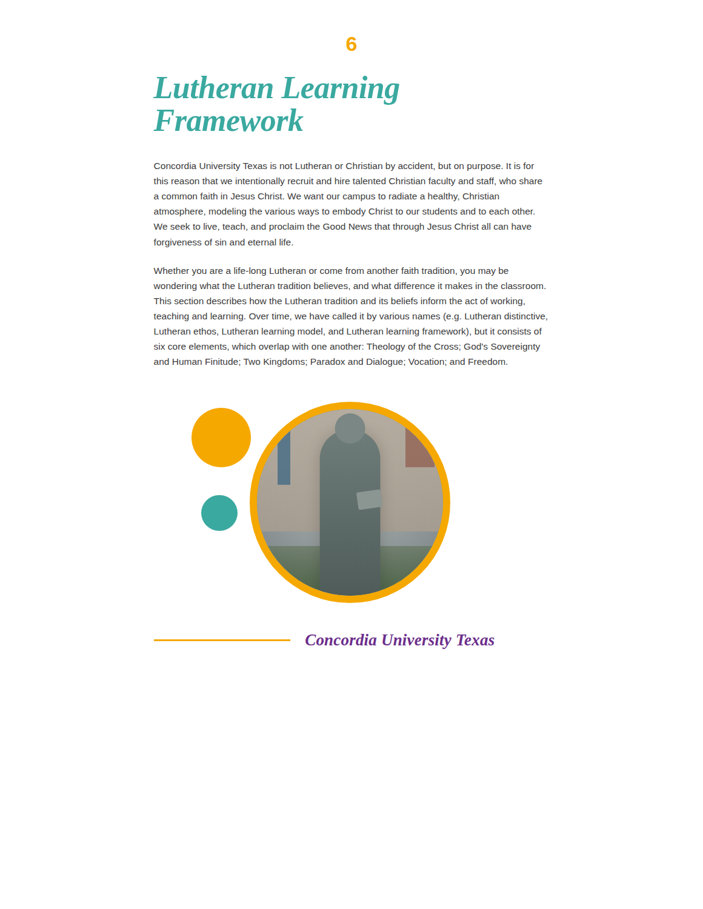6
Lutheran Learning Framework
Concordia University Texas is not Lutheran or Christian by accident, but on purpose. It is for this reason that we intentionally recruit and hire talented Christian faculty and staff, who share a common faith in Jesus Christ. We want our campus to radiate a healthy, Christian atmosphere, modeling the various ways to embody Christ to our students and to each other. We seek to live, teach, and proclaim the Good News that through Jesus Christ all can have forgiveness of sin and eternal life.
Whether you are a life-long Lutheran or come from another faith tradition, you may be wondering what the Lutheran tradition believes, and what difference it makes in the classroom. This section describes how the Lutheran tradition and its beliefs inform the act of working, teaching and learning. Over time, we have called it by various names (e.g. Lutheran distinctive, Lutheran ethos, Lutheran learning model, and Lutheran learning framework), but it consists of six core elements, which overlap with one another: Theology of the Cross; God's Sovereignty and Human Finitude; Two Kingdoms; Paradox and Dialogue; Vocation; and Freedom.
Concordia University Texas